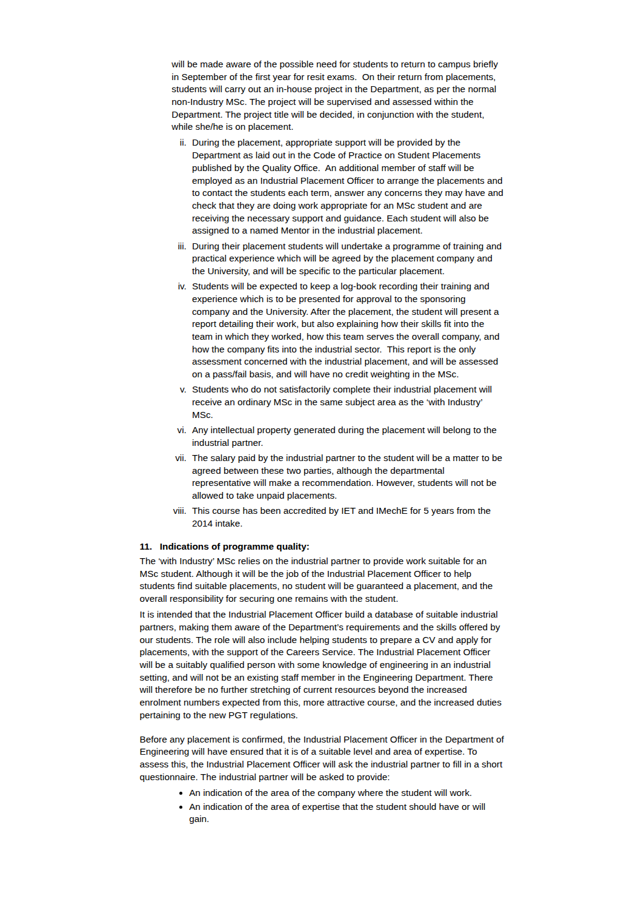will be made aware of the possible need for students to return to campus briefly in September of the first year for resit exams. On their return from placements, students will carry out an in-house project in the Department, as per the normal non-Industry MSc. The project will be supervised and assessed within the Department. The project title will be decided, in conjunction with the student, while she/he is on placement.
During the placement, appropriate support will be provided by the Department as laid out in the Code of Practice on Student Placements published by the Quality Office. An additional member of staff will be employed as an Industrial Placement Officer to arrange the placements and to contact the students each term, answer any concerns they may have and check that they are doing work appropriate for an MSc student and are receiving the necessary support and guidance. Each student will also be assigned to a named Mentor in the industrial placement.
During their placement students will undertake a programme of training and practical experience which will be agreed by the placement company and the University, and will be specific to the particular placement.
Students will be expected to keep a log-book recording their training and experience which is to be presented for approval to the sponsoring company and the University. After the placement, the student will present a report detailing their work, but also explaining how their skills fit into the team in which they worked, how this team serves the overall company, and how the company fits into the industrial sector. This report is the only assessment concerned with the industrial placement, and will be assessed on a pass/fail basis, and will have no credit weighting in the MSc.
Students who do not satisfactorily complete their industrial placement will receive an ordinary MSc in the same subject area as the ‘with Industry’ MSc.
Any intellectual property generated during the placement will belong to the industrial partner.
The salary paid by the industrial partner to the student will be a matter to be agreed between these two parties, although the departmental representative will make a recommendation. However, students will not be allowed to take unpaid placements.
This course has been accredited by IET and IMechE for 5 years from the 2014 intake.
11. Indications of programme quality:
The ‘with Industry’ MSc relies on the industrial partner to provide work suitable for an MSc student. Although it will be the job of the Industrial Placement Officer to help students find suitable placements, no student will be guaranteed a placement, and the overall responsibility for securing one remains with the student.
It is intended that the Industrial Placement Officer build a database of suitable industrial partners, making them aware of the Department’s requirements and the skills offered by our students. The role will also include helping students to prepare a CV and apply for placements, with the support of the Careers Service. The Industrial Placement Officer will be a suitably qualified person with some knowledge of engineering in an industrial setting, and will not be an existing staff member in the Engineering Department. There will therefore be no further stretching of current resources beyond the increased enrolment numbers expected from this, more attractive course, and the increased duties pertaining to the new PGT regulations.
Before any placement is confirmed, the Industrial Placement Officer in the Department of Engineering will have ensured that it is of a suitable level and area of expertise. To assess this, the Industrial Placement Officer will ask the industrial partner to fill in a short questionnaire. The industrial partner will be asked to provide:
An indication of the area of the company where the student will work.
An indication of the area of expertise that the student should have or will gain.